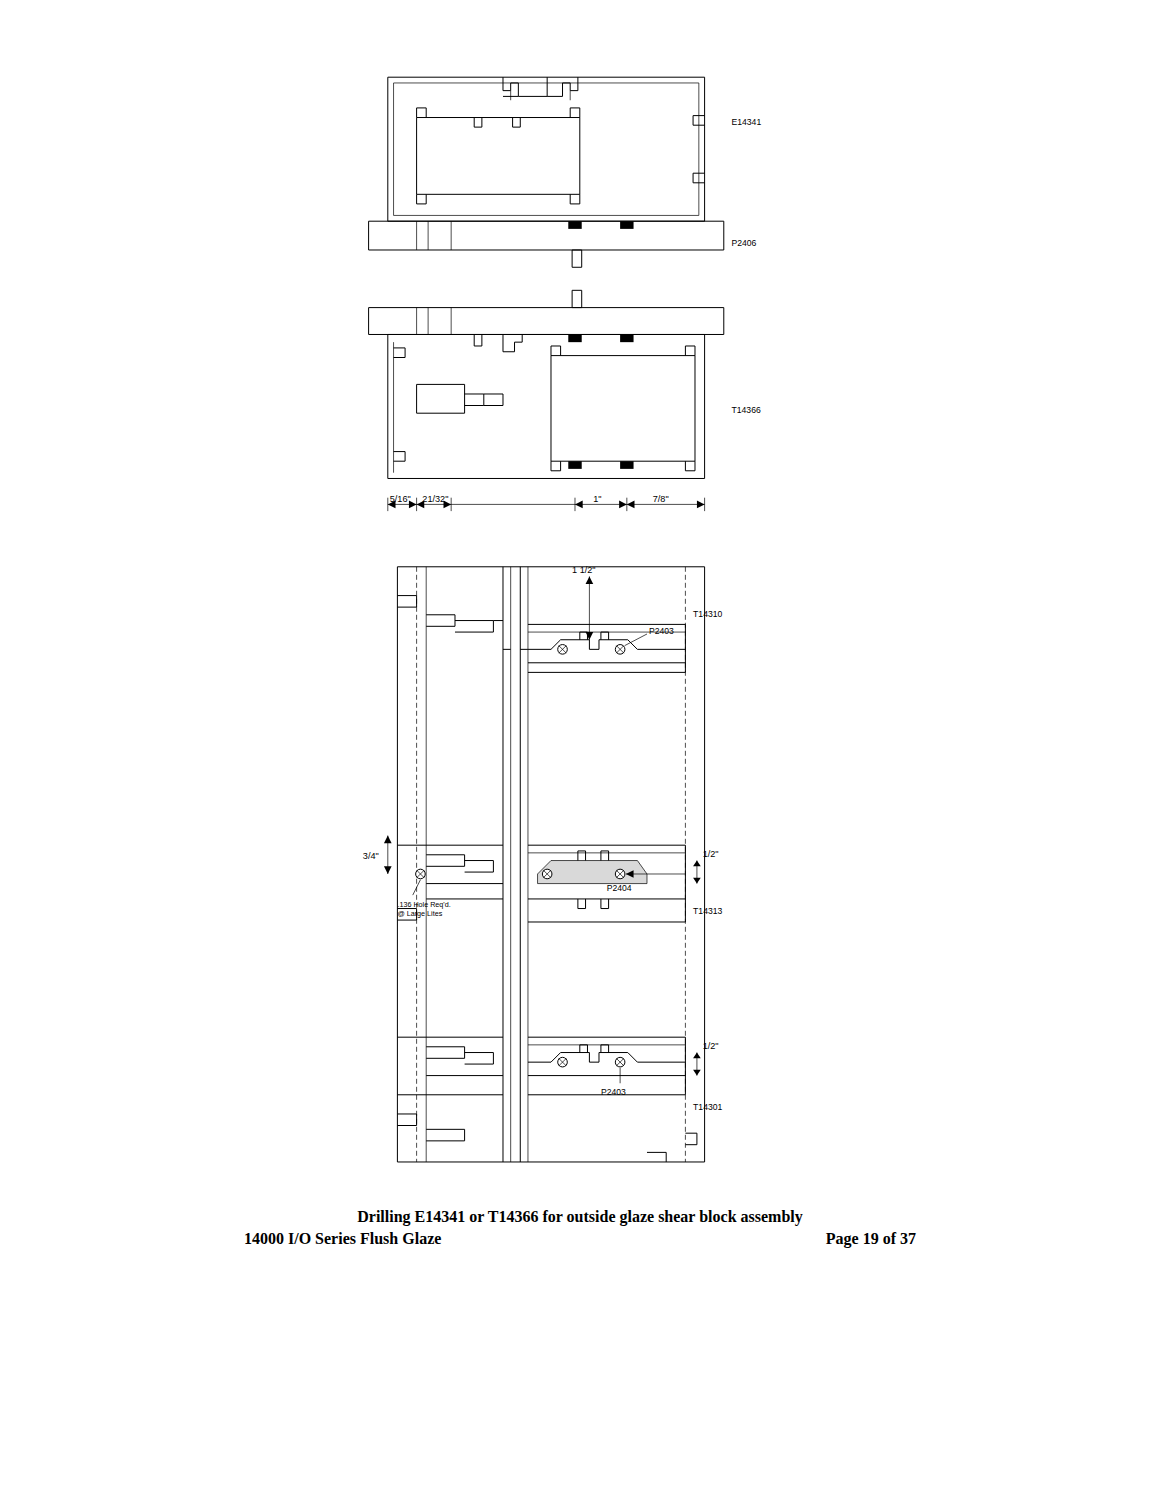E14341 P2406 T14366 5/16" 21/32" 1" 7/8" P2403 T14310 1 1/2" P2404 1/2" T14313 3/4" .136 Hole Req'd. @ Large Lites 1/2" P2403 T14301
Drilling E14341 or T14366 for outside glaze shear block assembly
14000 I/O Series Flush Glaze
Page 19 of 37